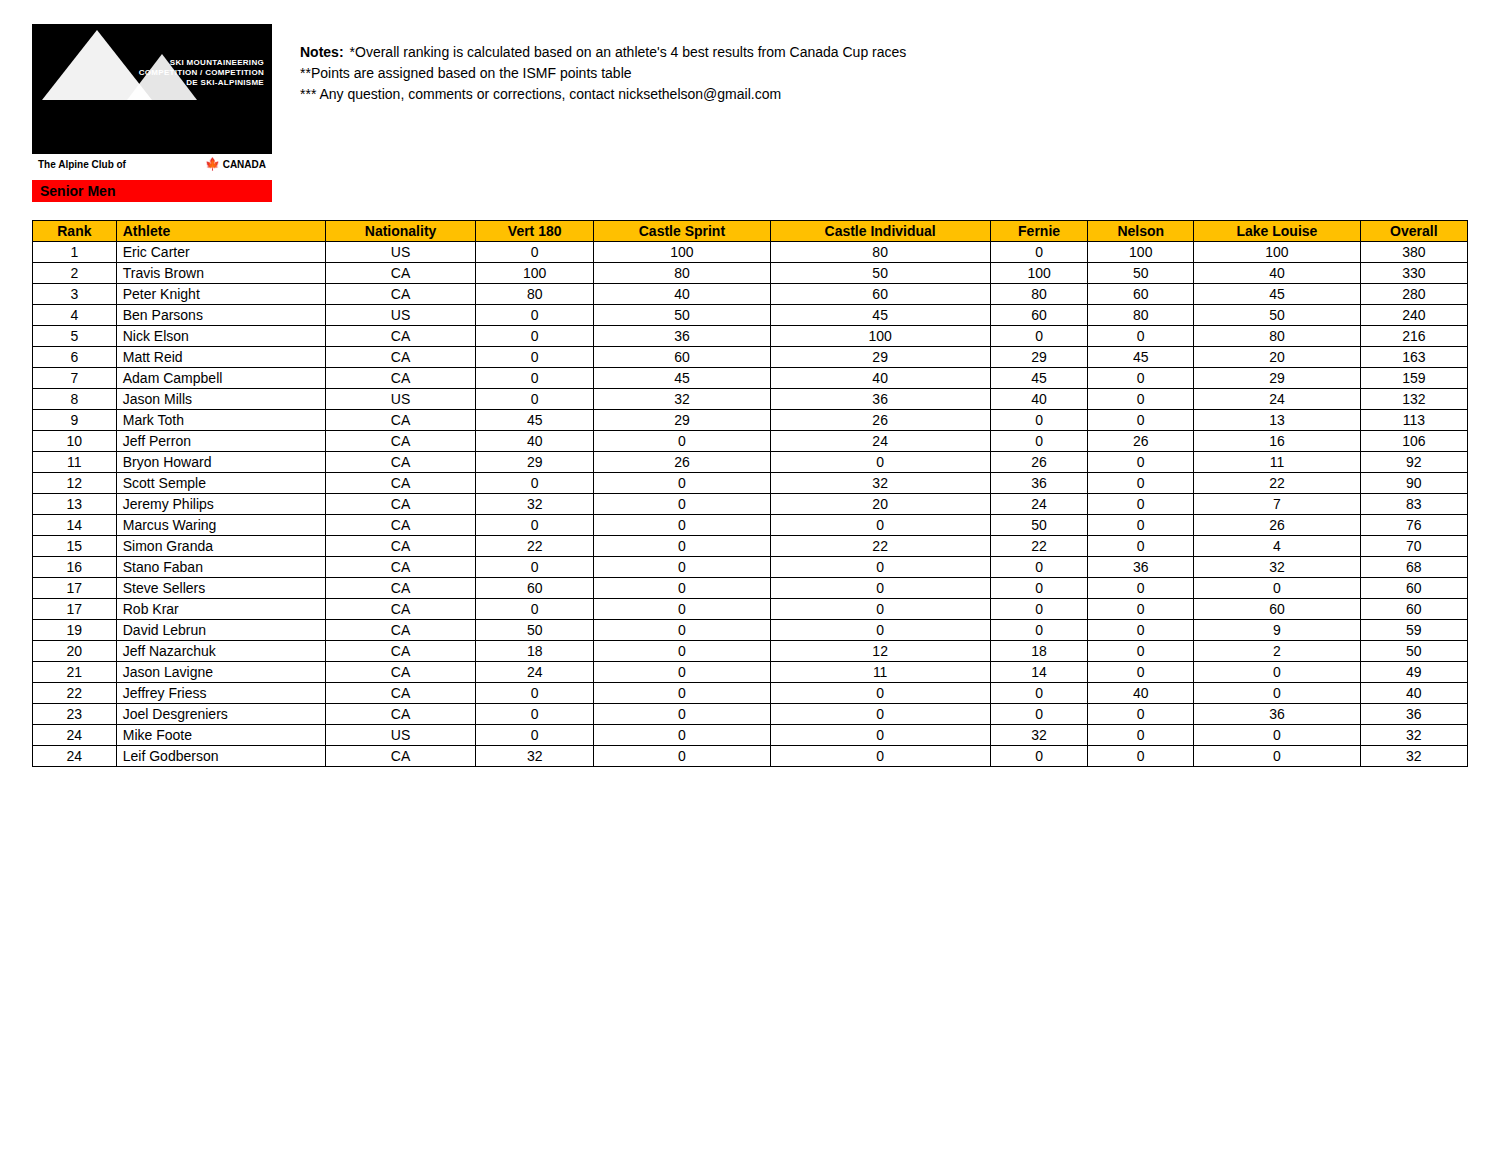Ski Mountaineering
Competition / Competition
de Ski-Alpinisme
The Alpine Club of 🍁 CANADA
Senior Men
Notes:*Overall ranking is calculated based on an athlete's 4 best results from Canada Cup races
**Points are assigned based on the ISMF points table
*** Any question, comments or corrections, contact nicksethelson@gmail.com
Senior Men – Canada Cup Overall Standings
| Rank | Athlete | Nationality | Vert 180 | Castle Sprint | Castle Individual | Fernie | Nelson | Lake Louise | Overall |
| --- | --- | --- | --- | --- | --- | --- | --- | --- | --- |
| 1 | Eric Carter | US | 0 | 100 | 80 | 0 | 100 | 100 | 380 |
| 2 | Travis Brown | CA | 100 | 80 | 50 | 100 | 50 | 40 | 330 |
| 3 | Peter Knight | CA | 80 | 40 | 60 | 80 | 60 | 45 | 280 |
| 4 | Ben Parsons | US | 0 | 50 | 45 | 60 | 80 | 50 | 240 |
| 5 | Nick Elson | CA | 0 | 36 | 100 | 0 | 0 | 80 | 216 |
| 6 | Matt Reid | CA | 0 | 60 | 29 | 29 | 45 | 20 | 163 |
| 7 | Adam Campbell | CA | 0 | 45 | 40 | 45 | 0 | 29 | 159 |
| 8 | Jason Mills | US | 0 | 32 | 36 | 40 | 0 | 24 | 132 |
| 9 | Mark Toth | CA | 45 | 29 | 26 | 0 | 0 | 13 | 113 |
| 10 | Jeff Perron | CA | 40 | 0 | 24 | 0 | 26 | 16 | 106 |
| 11 | Bryon Howard | CA | 29 | 26 | 0 | 26 | 0 | 11 | 92 |
| 12 | Scott Semple | CA | 0 | 0 | 32 | 36 | 0 | 22 | 90 |
| 13 | Jeremy Philips | CA | 32 | 0 | 20 | 24 | 0 | 7 | 83 |
| 14 | Marcus Waring | CA | 0 | 0 | 0 | 50 | 0 | 26 | 76 |
| 15 | Simon Granda | CA | 22 | 0 | 22 | 22 | 0 | 4 | 70 |
| 16 | Stano Faban | CA | 0 | 0 | 0 | 0 | 36 | 32 | 68 |
| 17 | Steve Sellers | CA | 60 | 0 | 0 | 0 | 0 | 0 | 60 |
| 17 | Rob Krar | CA | 0 | 0 | 0 | 0 | 0 | 60 | 60 |
| 19 | David Lebrun | CA | 50 | 0 | 0 | 0 | 0 | 9 | 59 |
| 20 | Jeff Nazarchuk | CA | 18 | 0 | 12 | 18 | 0 | 2 | 50 |
| 21 | Jason Lavigne | CA | 24 | 0 | 11 | 14 | 0 | 0 | 49 |
| 22 | Jeffrey Friess | CA | 0 | 0 | 0 | 0 | 40 | 0 | 40 |
| 23 | Joel Desgreniers | CA | 0 | 0 | 0 | 0 | 0 | 36 | 36 |
| 24 | Mike Foote | US | 0 | 0 | 0 | 32 | 0 | 0 | 32 |
| 24 | Leif Godberson | CA | 32 | 0 | 0 | 0 | 0 | 0 | 32 |